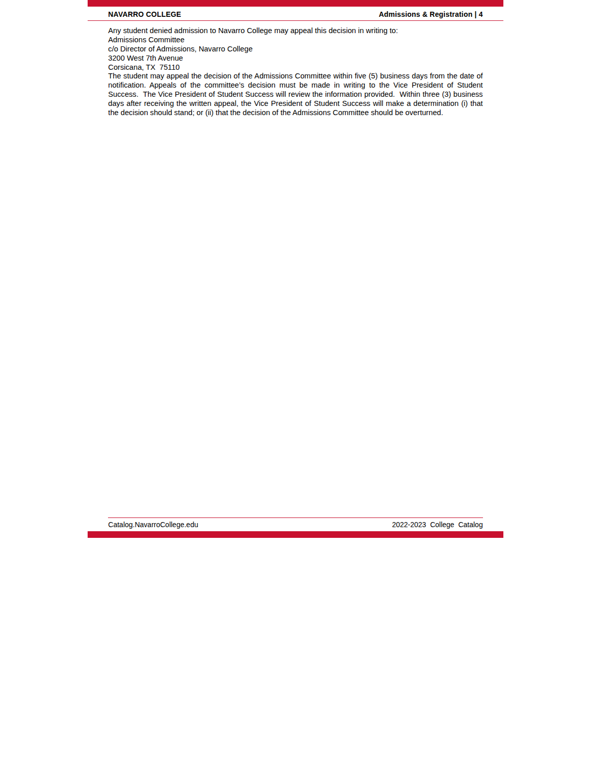Navarro College
Admissions & Registration | 4
Any student denied admission to Navarro College may appeal this decision in writing to:
Admissions Committee
c/o Director of Admissions, Navarro College
3200 West 7th Avenue
Corsicana, TX 75110
The student may appeal the decision of the Admissions Committee within five (5) business days from the date of notification. Appeals of the committee’s decision must be made in writing to the Vice President of Student Success. The Vice President of Student Success will review the information provided. Within three (3) business days after receiving the written appeal, the Vice President of Student Success will make a determination (i) that the decision should stand; or (ii) that the decision of the Admissions Committee should be overturned.
Catalog.NavarroCollege.edu
2022-2023 College Catalog